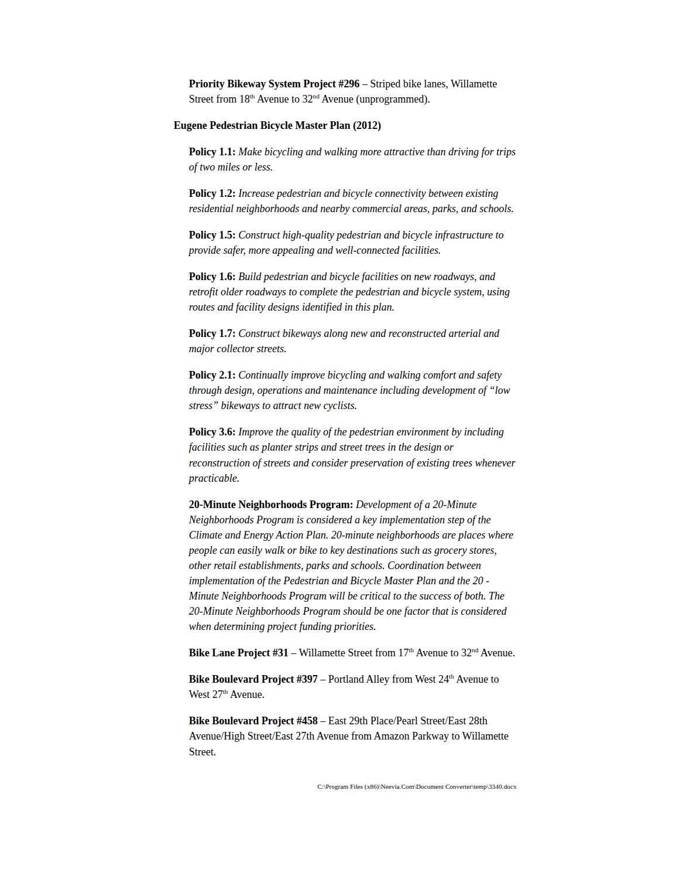Priority Bikeway System Project #296 – Striped bike lanes, Willamette Street from 18th Avenue to 32nd Avenue (unprogrammed).
Eugene Pedestrian Bicycle Master Plan (2012)
Policy 1.1: Make bicycling and walking more attractive than driving for trips of two miles or less.
Policy 1.2: Increase pedestrian and bicycle connectivity between existing residential neighborhoods and nearby commercial areas, parks, and schools.
Policy 1.5: Construct high-quality pedestrian and bicycle infrastructure to provide safer, more appealing and well-connected facilities.
Policy 1.6: Build pedestrian and bicycle facilities on new roadways, and retrofit older roadways to complete the pedestrian and bicycle system, using routes and facility designs identified in this plan.
Policy 1.7: Construct bikeways along new and reconstructed arterial and major collector streets.
Policy 2.1: Continually improve bicycling and walking comfort and safety through design, operations and maintenance including development of “low stress” bikeways to attract new cyclists.
Policy 3.6: Improve the quality of the pedestrian environment by including facilities such as planter strips and street trees in the design or reconstruction of streets and consider preservation of existing trees whenever practicable.
20-Minute Neighborhoods Program: Development of a 20-Minute Neighborhoods Program is considered a key implementation step of the Climate and Energy Action Plan. 20-minute neighborhoods are places where people can easily walk or bike to key destinations such as grocery stores, other retail establishments, parks and schools. Coordination between implementation of the Pedestrian and Bicycle Master Plan and the 20 -Minute Neighborhoods Program will be critical to the success of both. The 20-Minute Neighborhoods Program should be one factor that is considered when determining project funding priorities.
Bike Lane Project #31 – Willamette Street from 17th Avenue to 32nd Avenue.
Bike Boulevard Project #397 – Portland Alley from West 24th Avenue to West 27th Avenue.
Bike Boulevard Project #458 – East 29th Place/Pearl Street/East 28th Avenue/High Street/East 27th Avenue from Amazon Parkway to Willamette Street.
C:\Program Files (x86)\Neevia.Com\Document Converter\temp\3340.docx